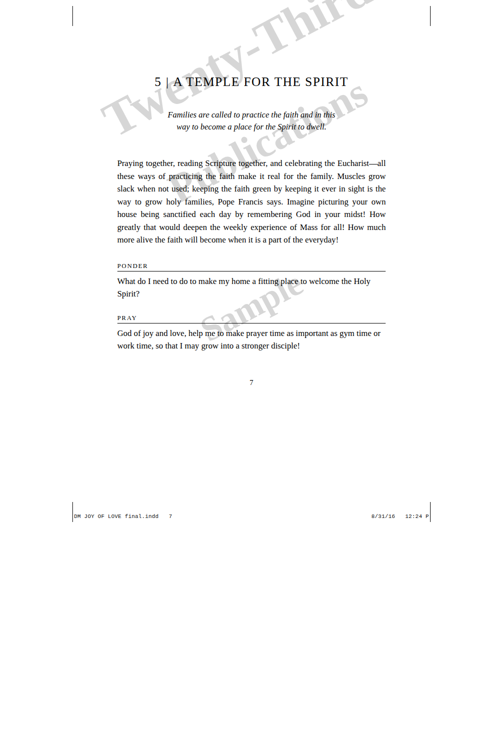5 | A Temple for the Spirit
Families are called to practice the faith and in this
way to become a place for the Spirit to dwell.
Praying together, reading Scripture together, and celebrating the Eucharist—all these ways of practicing the faith make it real for the family. Muscles grow slack when not used; keeping the faith green by keeping it ever in sight is the way to grow holy families, Pope Francis says. Imagine picturing your own house being sanctified each day by remembering God in your midst! How greatly that would deepen the weekly experience of Mass for all! How much more alive the faith will become when it is a part of the everyday!
Ponder
What do I need to do to make my home a fitting place to welcome the Holy Spirit?
Pray
God of joy and love, help me to make prayer time as important as gym time or work time, so that I may grow into a stronger disciple!
7
Twenty-Third
Publications
Sample
DM JOY OF LOVE final.indd 7 8/31/16 12:24 P